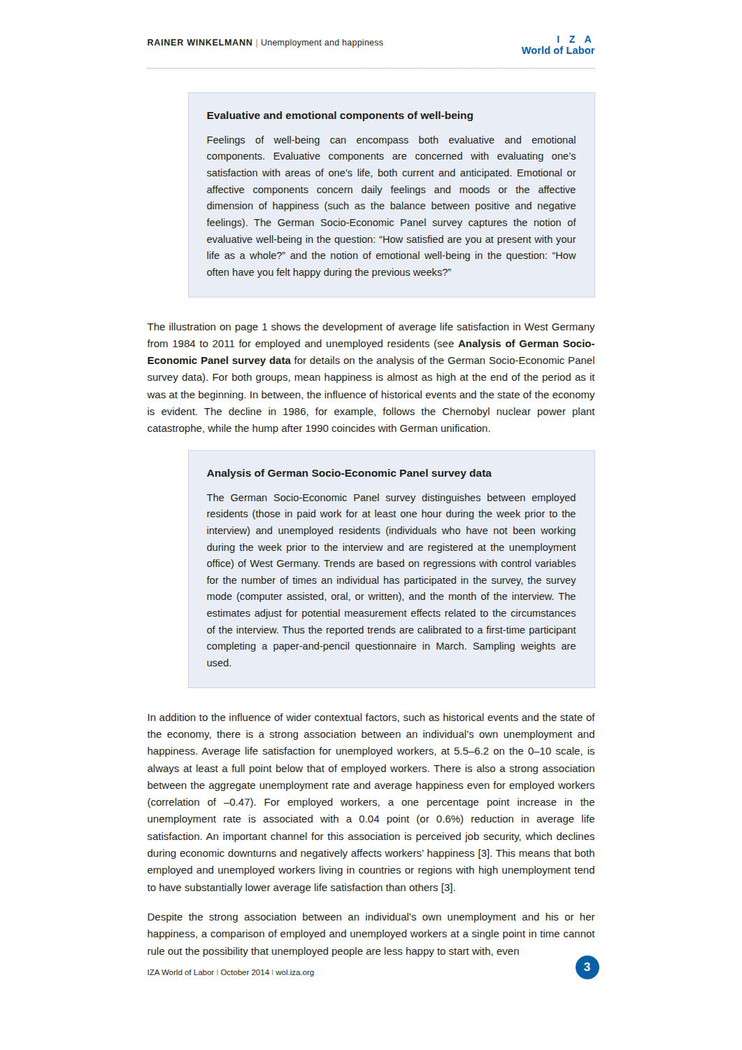Rainer Winkelmann|Unemployment and happiness
I Z A
World of Labor
Evaluative and emotional components of well-being
Feelings of well-being can encompass both evaluative and emotional components. Evaluative components are concerned with evaluating one’s satisfaction with areas of one’s life, both current and anticipated. Emotional or affective components concern daily feelings and moods or the affective dimension of happiness (such as the balance between positive and negative feelings). The German Socio-Economic Panel survey captures the notion of evaluative well-being in the question: “How satisfied are you at present with your life as a whole?” and the notion of emotional well-being in the question: “How often have you felt happy during the previous weeks?”
The illustration on page 1 shows the development of average life satisfaction in West Germany from 1984 to 2011 for employed and unemployed residents (see Analysis of German Socio-Economic Panel survey data for details on the analysis of the German Socio-Economic Panel survey data). For both groups, mean happiness is almost as high at the end of the period as it was at the beginning. In between, the influence of historical events and the state of the economy is evident. The decline in 1986, for example, follows the Chernobyl nuclear power plant catastrophe, while the hump after 1990 coincides with German unification.
Analysis of German Socio-Economic Panel survey data
The German Socio-Economic Panel survey distinguishes between employed residents (those in paid work for at least one hour during the week prior to the interview) and unemployed residents (individuals who have not been working during the week prior to the interview and are registered at the unemployment office) of West Germany. Trends are based on regressions with control variables for the number of times an individual has participated in the survey, the survey mode (computer assisted, oral, or written), and the month of the interview. The estimates adjust for potential measurement effects related to the circumstances of the interview. Thus the reported trends are calibrated to a first-time participant completing a paper-and-pencil questionnaire in March. Sampling weights are used.
In addition to the influence of wider contextual factors, such as historical events and the state of the economy, there is a strong association between an individual’s own unemployment and happiness. Average life satisfaction for unemployed workers, at 5.5–6.2 on the 0–10 scale, is always at least a full point below that of employed workers. There is also a strong association between the aggregate unemployment rate and average happiness even for employed workers (correlation of –0.47). For employed workers, a one percentage point increase in the unemployment rate is associated with a 0.04 point (or 0.6%) reduction in average life satisfaction. An important channel for this association is perceived job security, which declines during economic downturns and negatively affects workers’ happiness [3]. This means that both employed and unemployed workers living in countries or regions with high unemployment tend to have substantially lower average life satisfaction than others [3].
Despite the strong association between an individual’s own unemployment and his or her happiness, a comparison of employed and unemployed workers at a single point in time cannot rule out the possibility that unemployed people are less happy to start with, even
IZA World of LaborIOctober 2014Iwol.iza.org
3